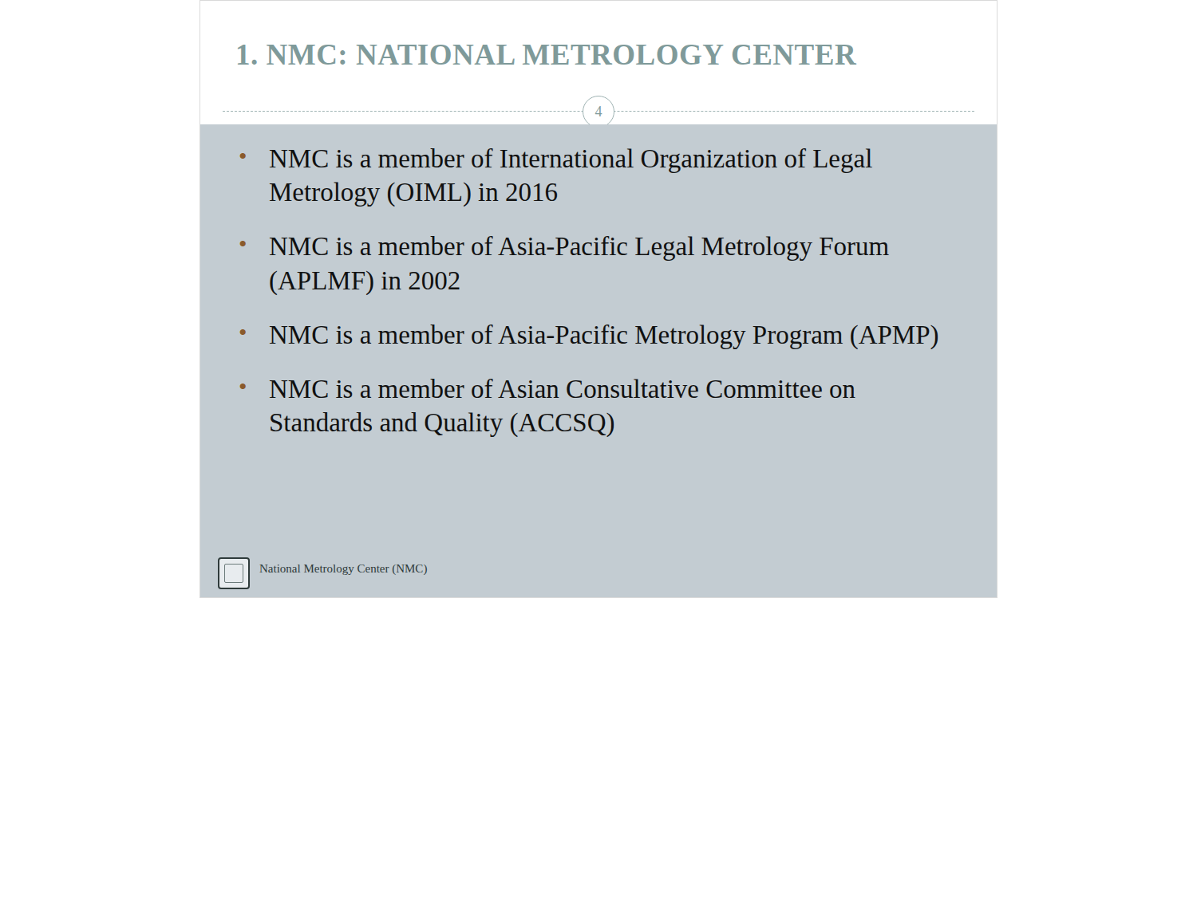1. NMC: National Metrology Center
4
NMC is a member of International Organization of Legal Metrology (OIML) in 2016
NMC is a member of Asia-Pacific Legal Metrology Forum (APLMF) in 2002
NMC is a member of Asia-Pacific Metrology Program (APMP)
NMC is a member of Asian Consultative Committee on Standards and Quality (ACCSQ)
National Metrology Center (NMC)